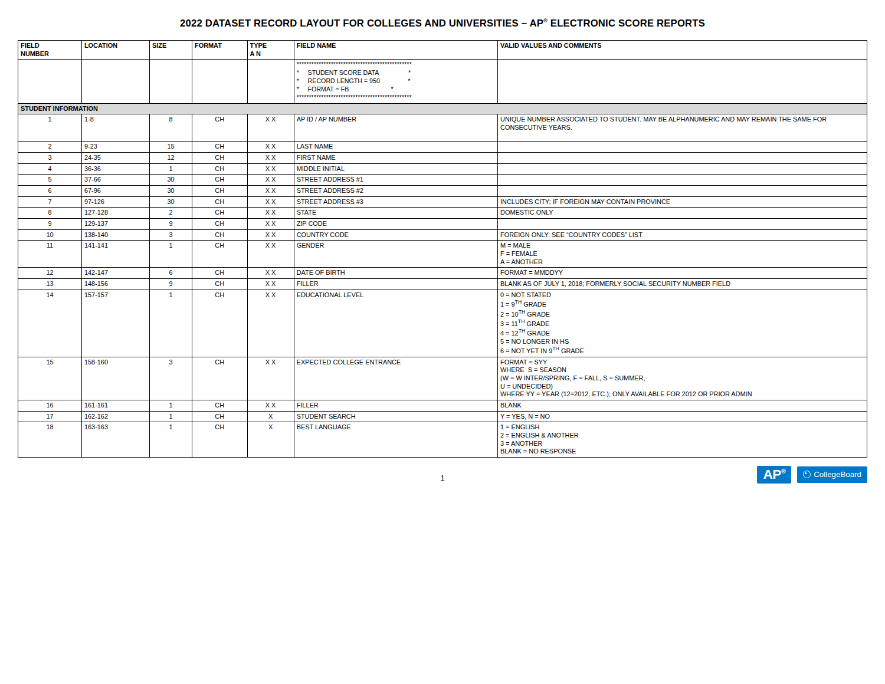2022 DATASET RECORD LAYOUT FOR COLLEGES AND UNIVERSITIES – AP® ELECTRONIC SCORE REPORTS
| FIELD NUMBER | LOCATION | SIZE | FORMAT | TYPE A N | FIELD NAME | VALID VALUES AND COMMENTS |
| --- | --- | --- | --- | --- | --- | --- |
| | | | | | *********************************************** * STUDENT SCORE DATA * * RECORD LENGTH = 950 * * FORMAT = FB * *********************************************** | |
| STUDENT INFORMATION |
| 1 | 1-8 | 8 | CH | X X | AP ID / AP NUMBER | UNIQUE NUMBER ASSOCIATED TO STUDENT. MAY BE ALPHANUMERIC AND MAY REMAIN THE SAME FOR CONSECUTIVE YEARS. |
| 2 | 9-23 | 15 | CH | X X | LAST NAME | |
| 3 | 24-35 | 12 | CH | X X | FIRST NAME | |
| 4 | 36-36 | 1 | CH | X X | MIDDLE INITIAL | |
| 5 | 37-66 | 30 | CH | X X | STREET ADDRESS #1 | |
| 6 | 67-96 | 30 | CH | X X | STREET ADDRESS #2 | |
| 7 | 97-126 | 30 | CH | X X | STREET ADDRESS #3 | INCLUDES CITY; IF FOREIGN MAY CONTAIN PROVINCE |
| 8 | 127-128 | 2 | CH | X X | STATE | DOMESTIC ONLY |
| 9 | 129-137 | 9 | CH | X X | ZIP CODE | |
| 10 | 138-140 | 3 | CH | X X | COUNTRY CODE | FOREIGN ONLY; SEE “COUNTRY CODES” LIST |
| 11 | 141-141 | 1 | CH | X X | GENDER | M = MALE F = FEMALE A = ANOTHER |
| 12 | 142-147 | 6 | CH | X X | DATE OF BIRTH | FORMAT = MMDDYY |
| 13 | 148-156 | 9 | CH | X X | FILLER | BLANK AS OF JULY 1, 2018; FORMERLY SOCIAL SECURITY NUMBER FIELD |
| 14 | 157-157 | 1 | CH | X X | EDUCATIONAL LEVEL | 0 = NOT STATED 1 = 9 TH GRADE 2 = 10 TH GRADE 3 = 11 TH GRADE 4 = 12 TH GRADE 5 = NO LONGER IN HS 6 = NOT YET IN 9 TH GRADE |
| 15 | 158-160 | 3 | CH | X X | EXPECTED COLLEGE ENTRANCE | FORMAT = SYY WHERE S = SEASON (W = W INTER/SPRING, F = FALL, S = SUMMER, U = UNDECIDED) WHERE YY = YEAR (12=2012, ETC.); ONLY AVAILABLE FOR 2012 OR PRIOR ADMIN |
| 16 | 161-161 | 1 | CH | X X | FILLER | BLANK |
| 17 | 162-162 | 1 | CH | X | STUDENT SEARCH | Y = YES, N = NO |
| 18 | 163-163 | 1 | CH | X | BEST LANGUAGE | 1 = ENGLISH 2 = ENGLISH & ANOTHER 3 = ANOTHER BLANK = NO RESPONSE |
1
AP®
CollegeBoard